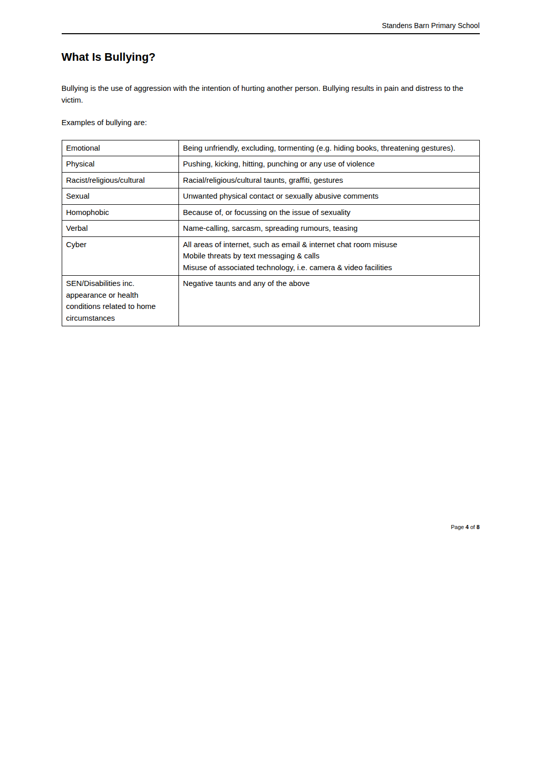Standens Barn Primary School
What Is Bullying?
Bullying is the use of aggression with the intention of hurting another person. Bullying results in pain and distress to the victim.
Examples of bullying are:
| Emotional | Being unfriendly, excluding, tormenting (e.g. hiding books, threatening gestures). |
| Physical | Pushing, kicking, hitting, punching or any use of violence |
| Racist/religious/cultural | Racial/religious/cultural taunts, graffiti, gestures |
| Sexual | Unwanted physical contact or sexually abusive comments |
| Homophobic | Because of, or focussing on the issue of sexuality |
| Verbal | Name-calling, sarcasm, spreading rumours, teasing |
| Cyber | All areas of internet, such as email & internet chat room misuse Mobile threats by text messaging & calls Misuse of associated technology, i.e. camera & video facilities |
| SEN/Disabilities inc. appearance or health conditions related to home circumstances | Negative taunts and any of the above |
Page 4 of 8